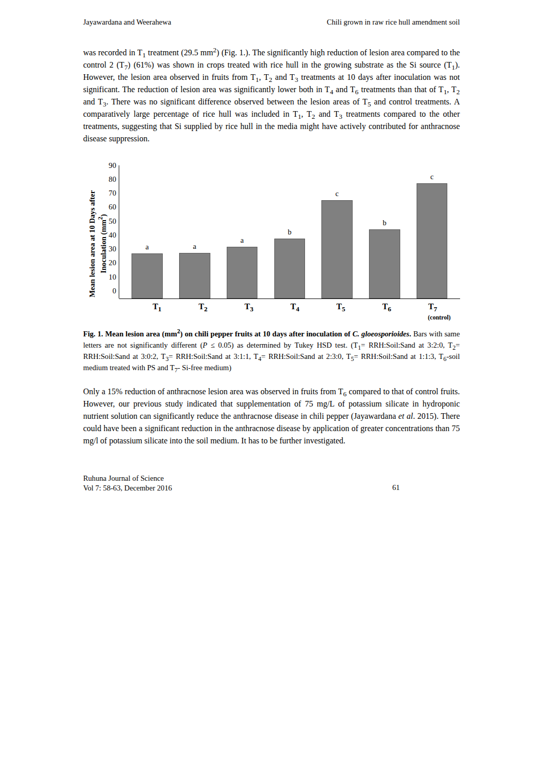Jayawardana and Weerahewa
Chili grown in raw rice hull amendment soil
was recorded in T1 treatment (29.5 mm2) (Fig. 1.). The significantly high reduction of lesion area compared to the control 2 (T7) (61%) was shown in crops treated with rice hull in the growing substrate as the Si source (T1). However, the lesion area observed in fruits from T1, T2 and T3 treatments at 10 days after inoculation was not significant. The reduction of lesion area was significantly lower both in T4 and T6 treatments than that of T1, T2 and T3. There was no significant difference observed between the lesion areas of T5 and control treatments. A comparatively large percentage of rice hull was included in T1, T2 and T3 treatments compared to the other treatments, suggesting that Si supplied by rice hull in the media might have actively contributed for anthracnose disease suppression.
Mean lesion area at 10 Days after
Inoculation (mm2)
90 80 70 60 50 40 30 20 10 0
a
a
a
b
c
b
c
T1
T2
T3
T4
T5
T6
T7
(control)
Fig. 1. Mean lesion area (mm2) on chili pepper fruits at 10 days after inoculation of C. gloeosporioides. Bars with same letters are not significantly different (P ≤ 0.05) as determined by Tukey HSD test. (T1= RRH:Soil:Sand at 3:2:0, T2= RRH:Soil:Sand at 3:0:2, T3= RRH:Soil:Sand at 3:1:1, T4= RRH:Soil:Sand at 2:3:0, T5= RRH:Soil:Sand at 1:1:3, T6-soil medium treated with PS and T7- Si-free medium)
Only a 15% reduction of anthracnose lesion area was observed in fruits from T6 compared to that of control fruits. However, our previous study indicated that supplementation of 75 mg/L of potassium silicate in hydroponic nutrient solution can significantly reduce the anthracnose disease in chili pepper (Jayawardana et al. 2015). There could have been a significant reduction in the anthracnose disease by application of greater concentrations than 75 mg/l of potassium silicate into the soil medium. It has to be further investigated.
Ruhuna Journal of Science
Vol 7: 58-63, December 2016
61